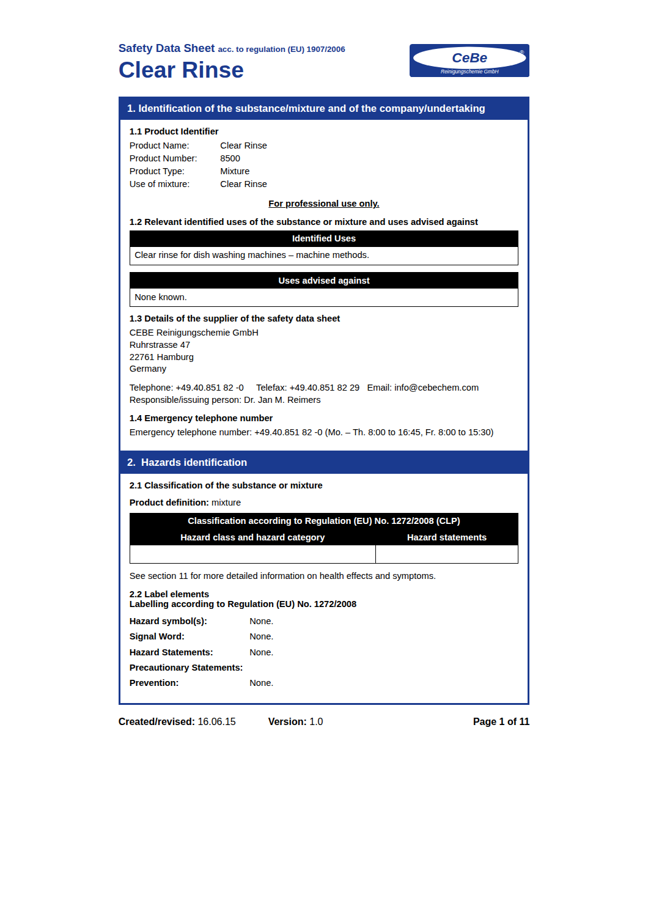Safety Data Sheet acc. to regulation (EU) 1907/2006
Clear Rinse
CeBe ® Reinigungschemie GmbH
1. Identification of the substance/mixture and of the company/undertaking
1.1 Product Identifier
| Product Name: | Clear Rinse |
| Product Number: | 8500 |
| Product Type: | Mixture |
| Use of mixture: | Clear Rinse |
For professional use only.
1.2 Relevant identified uses of the substance or mixture and uses advised against
| Identified Uses |
| --- |
| Clear rinse for dish washing machines – machine methods. |
| Uses advised against |
| --- |
| None known. |
1.3 Details of the supplier of the safety data sheet
CEBE Reinigungschemie GmbH
Ruhrstrasse 47
22761 Hamburg
Germany
Telephone: +49.40.851 82 -0 Telefax: +49.40.851 82 29 Email: info@cebechem.com
Responsible/issuing person: Dr. Jan M. Reimers
1.4 Emergency telephone number
Emergency telephone number: +49.40.851 82 -0 (Mo. – Th. 8:00 to 16:45, Fr. 8:00 to 15:30)
2. Hazards identification
2.1 Classification of the substance or mixture
Product definition: mixture
| Classification according to Regulation (EU) No. 1272/2008 (CLP) |
| --- |
| Hazard class and hazard category | Hazard statements |
See section 11 for more detailed information on health effects and symptoms.
2.2 Label elements
Labelling according to Regulation (EU) No. 1272/2008
Hazard symbol(s): None.
Signal Word: None.
Hazard Statements: None.
Precautionary Statements:
Prevention: None.
Created/revised: 16.06.15 Version: 1.0 Page 1 of 11